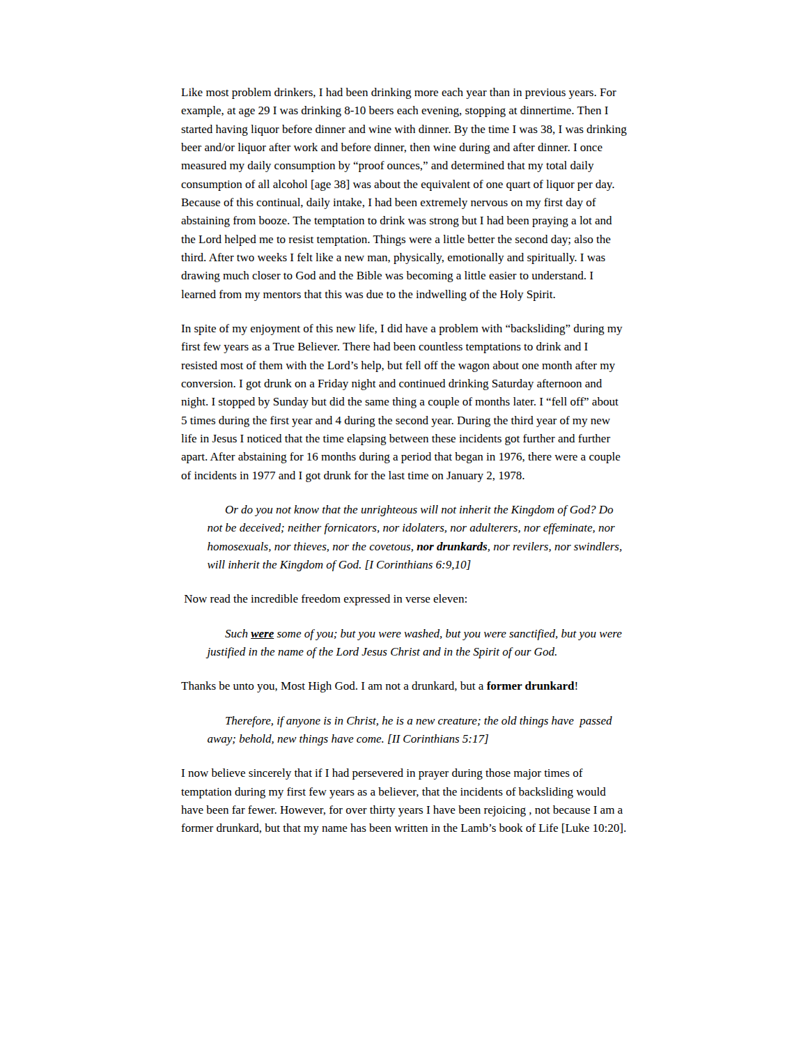Like most problem drinkers, I had been drinking more each year than in previous years. For example, at age 29 I was drinking 8-10 beers each evening, stopping at dinnertime. Then I started having liquor before dinner and wine with dinner. By the time I was 38, I was drinking beer and/or liquor after work and before dinner, then wine during and after dinner. I once measured my daily consumption by “proof ounces,” and determined that my total daily consumption of all alcohol [age 38] was about the equivalent of one quart of liquor per day. Because of this continual, daily intake, I had been extremely nervous on my first day of abstaining from booze. The temptation to drink was strong but I had been praying a lot and the Lord helped me to resist temptation. Things were a little better the second day; also the third. After two weeks I felt like a new man, physically, emotionally and spiritually. I was drawing much closer to God and the Bible was becoming a little easier to understand. I learned from my mentors that this was due to the indwelling of the Holy Spirit.
In spite of my enjoyment of this new life, I did have a problem with “backsliding” during my first few years as a True Believer. There had been countless temptations to drink and I resisted most of them with the Lord’s help, but fell off the wagon about one month after my conversion. I got drunk on a Friday night and continued drinking Saturday afternoon and night. I stopped by Sunday but did the same thing a couple of months later. I “fell off” about 5 times during the first year and 4 during the second year. During the third year of my new life in Jesus I noticed that the time elapsing between these incidents got further and further apart. After abstaining for 16 months during a period that began in 1976, there were a couple of incidents in 1977 and I got drunk for the last time on January 2, 1978.
Or do you not know that the unrighteous will not inherit the Kingdom of God? Do not be deceived; neither fornicators, nor idolaters, nor adulterers, nor effeminate, nor homosexuals, nor thieves, nor the covetous, nor drunkards, nor revilers, nor swindlers, will inherit the Kingdom of God. [I Corinthians 6:9,10]
Now read the incredible freedom expressed in verse eleven:
Such were some of you; but you were washed, but you were sanctified, but you were justified in the name of the Lord Jesus Christ and in the Spirit of our God.
Thanks be unto you, Most High God. I am not a drunkard, but a former drunkard!
Therefore, if anyone is in Christ, he is a new creature; the old things have passed away; behold, new things have come. [II Corinthians 5:17]
I now believe sincerely that if I had persevered in prayer during those major times of temptation during my first few years as a believer, that the incidents of backsliding would have been far fewer. However, for over thirty years I have been rejoicing , not because I am a former drunkard, but that my name has been written in the Lamb’s book of Life [Luke 10:20].